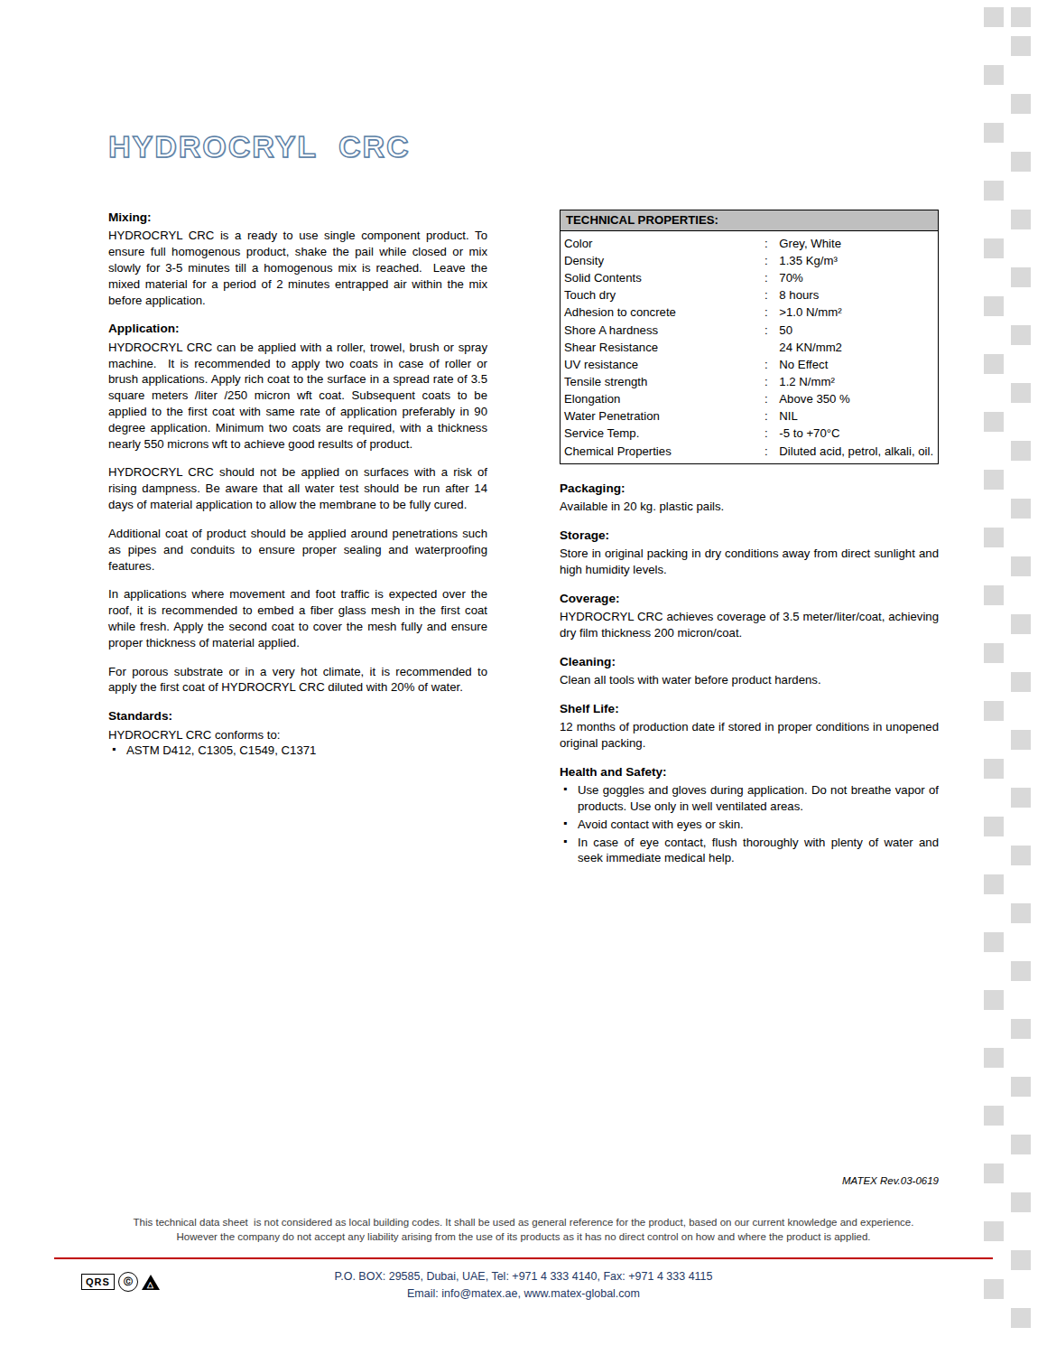HYDROCRYL CRC
Mixing:
HYDROCRYL CRC is a ready to use single component product. To ensure full homogenous product, shake the pail while closed or mix slowly for 3-5 minutes till a homogenous mix is reached. Leave the mixed material for a period of 2 minutes entrapped air within the mix before application.
Application:
HYDROCRYL CRC can be applied with a roller, trowel, brush or spray machine. It is recommended to apply two coats in case of roller or brush applications. Apply rich coat to the surface in a spread rate of 3.5 square meters /liter /250 micron wft coat. Subsequent coats to be applied to the first coat with same rate of application preferably in 90 degree application. Minimum two coats are required, with a thickness nearly 550 microns wft to achieve good results of product.
HYDROCRYL CRC should not be applied on surfaces with a risk of rising dampness. Be aware that all water test should be run after 14 days of material application to allow the membrane to be fully cured.
Additional coat of product should be applied around penetrations such as pipes and conduits to ensure proper sealing and waterproofing features.
In applications where movement and foot traffic is expected over the roof, it is recommended to embed a fiber glass mesh in the first coat while fresh. Apply the second coat to cover the mesh fully and ensure proper thickness of material applied.
For porous substrate or in a very hot climate, it is recommended to apply the first coat of HYDROCRYL CRC diluted with 20% of water.
Standards:
HYDROCRYL CRC conforms to:
ASTM D412, C1305, C1549, C1371
TECHNICAL PROPERTIES:
| Color | : | Grey, White |
| Density | : | 1.35 Kg/m³ |
| Solid Contents | : | 70% |
| Touch dry | : | 8 hours |
| Adhesion to concrete | : | >1.0 N/mm² |
| Shore A hardness | : | 50 |
| Shear Resistance | | 24 KN/mm2 |
| UV resistance | : | No Effect |
| Tensile strength | : | 1.2 N/mm² |
| Elongation | : | Above 350 % |
| Water Penetration | : | NIL |
| Service Temp. | : | -5 to +70°C |
| Chemical Properties | : | Diluted acid, petrol, alkali, oil. |
Packaging:
Available in 20 kg. plastic pails.
Storage:
Store in original packing in dry conditions away from direct sunlight and high humidity levels.
Coverage:
HYDROCRYL CRC achieves coverage of 3.5 meter/liter/coat, achieving dry film thickness 200 micron/coat.
Cleaning:
Clean all tools with water before product hardens.
Shelf Life:
12 months of production date if stored in proper conditions in unopened original packing.
Health and Safety:
Use goggles and gloves during application. Do not breathe vapor of products. Use only in well ventilated areas.
Avoid contact with eyes or skin.
In case of eye contact, flush thoroughly with plenty of water and seek immediate medical help.
MATEX Rev.03-0619
This technical data sheet is not considered as local building codes. It shall be used as general reference for the product, based on our current knowledge and experience.
However the company do not accept any liability arising from the use of its products as it has no direct control on how and where the product is applied.
QRS
Ⓒ
△
P.O. BOX: 29585, Dubai, UAE, Tel: +971 4 333 4140, Fax: +971 4 333 4115
Email: info@matex.ae, www.matex-global.com